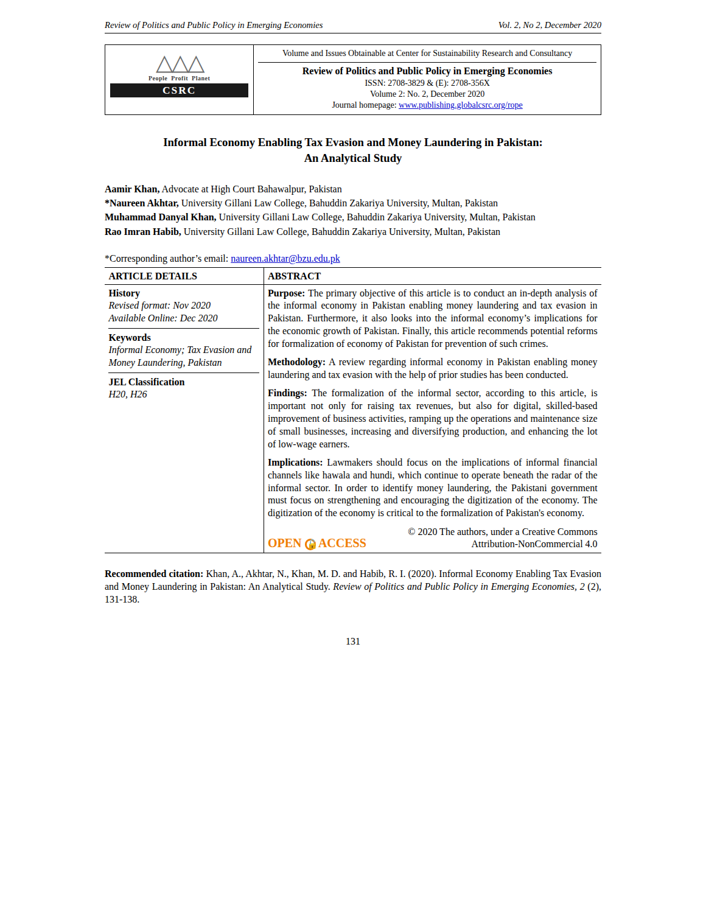Review of Politics and Public Policy in Emerging Economies Vol. 2, No 2, December 2020
△△△
People Profit Planet
CSRC
Volume and Issues Obtainable at Center for Sustainability Research and Consultancy
Review of Politics and Public Policy in Emerging Economies
ISSN: 2708-3829 & (E): 2708-356X
Volume 2: No. 2, December 2020
Journal homepage: www.publishing.globalcsrc.org/rope
Informal Economy Enabling Tax Evasion and Money Laundering in Pakistan:
An Analytical Study
Aamir Khan, Advocate at High Court Bahawalpur, Pakistan
*Naureen Akhtar, University Gillani Law College, Bahuddin Zakariya University, Multan, Pakistan
Muhammad Danyal Khan, University Gillani Law College, Bahuddin Zakariya University, Multan, Pakistan
Rao Imran Habib, University Gillani Law College, Bahuddin Zakariya University, Multan, Pakistan
*Corresponding author’s email: naureen.akhtar@bzu.edu.pk
| ARTICLE DETAILS | ABSTRACT |
| History Revised format: Nov 2020 Available Online: Dec 2020 Keywords Informal Economy; Tax Evasion and Money Laundering, Pakistan JEL Classification H20, H26 | Purpose: The primary objective of this article is to conduct an in-depth analysis of the informal economy in Pakistan enabling money laundering and tax evasion in Pakistan. Furthermore, it also looks into the informal economy’s implications for the economic growth of Pakistan. Finally, this article recommends potential reforms for formalization of economy of Pakistan for prevention of such crimes. Methodology: A review regarding informal economy in Pakistan enabling money laundering and tax evasion with the help of prior studies has been conducted. Findings: The formalization of the informal sector, according to this article, is important not only for raising tax revenues, but also for digital, skilled-based improvement of business activities, ramping up the operations and maintenance size of small businesses, increasing and diversifying production, and enhancing the lot of low-wage earners. Implications: Lawmakers should focus on the implications of informal financial channels like hawala and hundi, which continue to operate beneath the radar of the informal sector. In order to identify money laundering, the Pakistani government must focus on strengthening and encouraging the digitization of the economy. The digitization of the economy is critical to the formalization of Pakistan's economy. OPEN 🔓 ACCESS © 2020 The authors, under a Creative Commons Attribution-NonCommercial 4.0 |
Recommended citation: Khan, A., Akhtar, N., Khan, M. D. and Habib, R. I. (2020). Informal Economy Enabling Tax Evasion and Money Laundering in Pakistan: An Analytical Study. Review of Politics and Public Policy in Emerging Economies, 2 (2), 131-138.
131